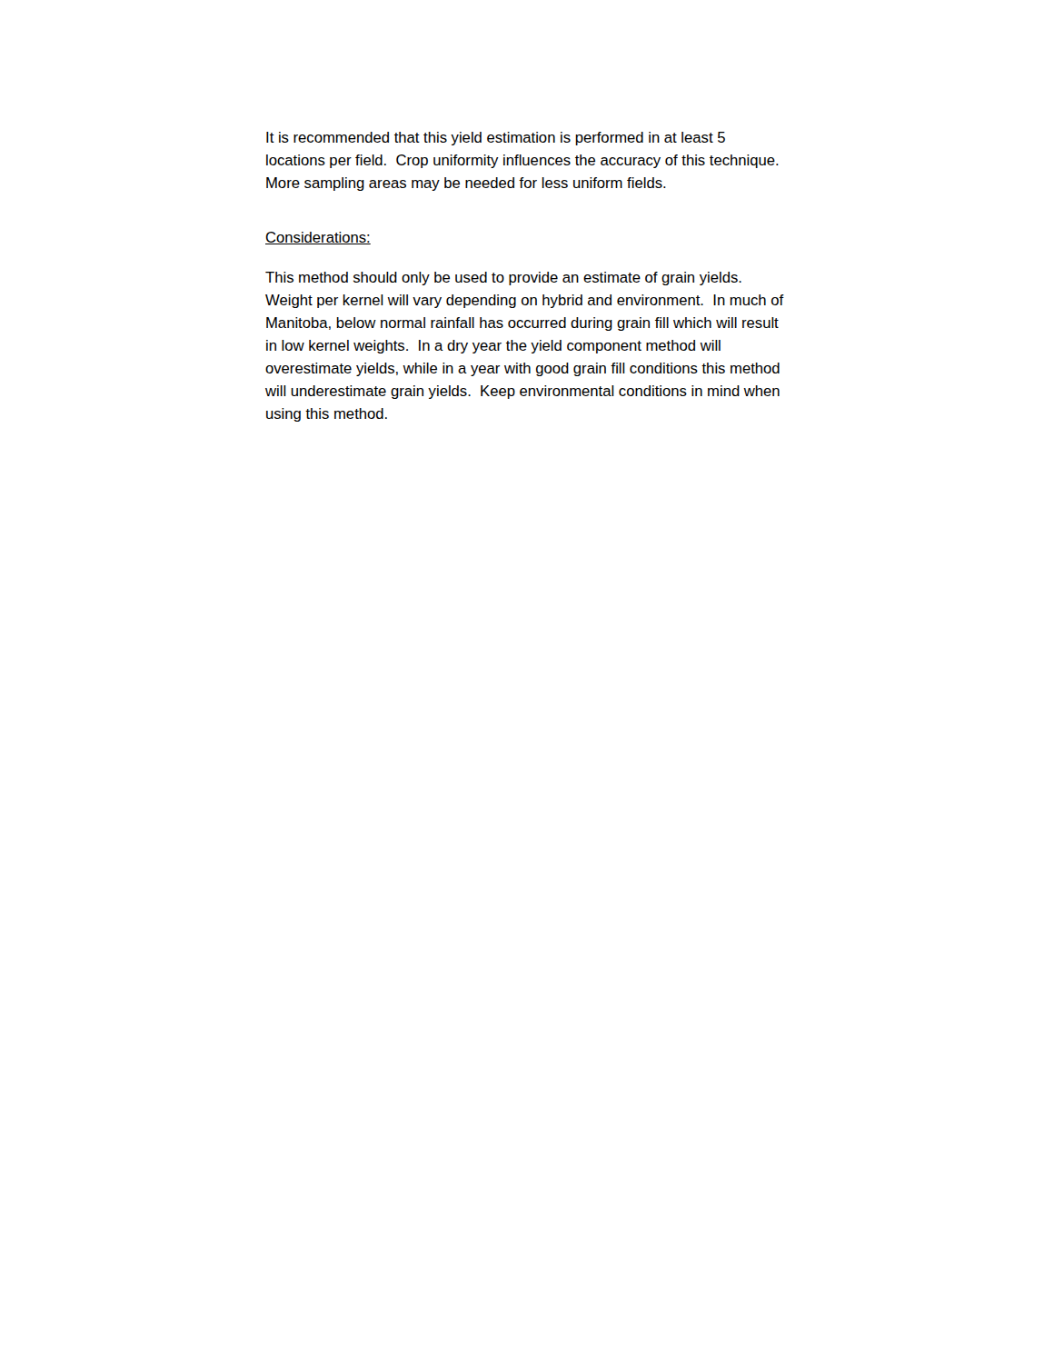It is recommended that this yield estimation is performed in at least 5 locations per field. Crop uniformity influences the accuracy of this technique. More sampling areas may be needed for less uniform fields.
Considerations:
This method should only be used to provide an estimate of grain yields. Weight per kernel will vary depending on hybrid and environment. In much of Manitoba, below normal rainfall has occurred during grain fill which will result in low kernel weights. In a dry year the yield component method will overestimate yields, while in a year with good grain fill conditions this method will underestimate grain yields. Keep environmental conditions in mind when using this method.